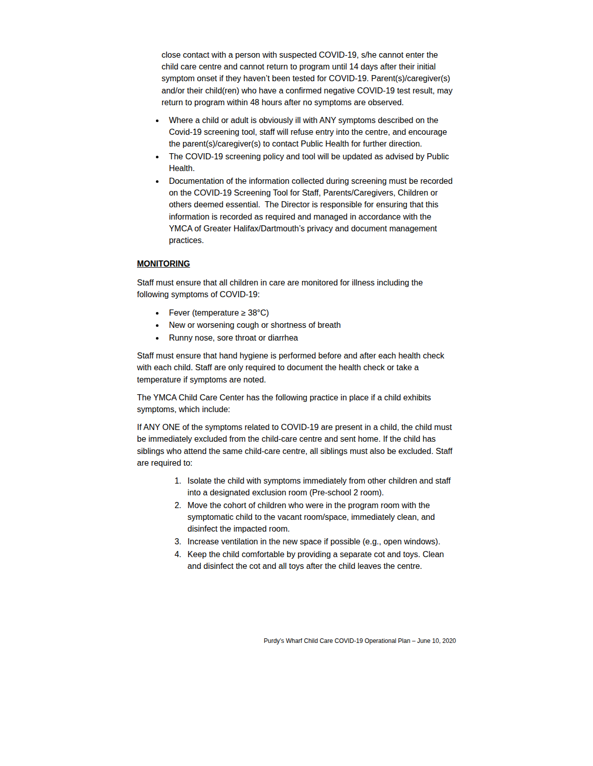close contact with a person with suspected COVID-19, s/he cannot enter the child care centre and cannot return to program until 14 days after their initial symptom onset if they haven’t been tested for COVID-19. Parent(s)/caregiver(s) and/or their child(ren) who have a confirmed negative COVID-19 test result, may return to program within 48 hours after no symptoms are observed.
Where a child or adult is obviously ill with ANY symptoms described on the Covid-19 screening tool, staff will refuse entry into the centre, and encourage the parent(s)/caregiver(s) to contact Public Health for further direction.
The COVID-19 screening policy and tool will be updated as advised by Public Health.
Documentation of the information collected during screening must be recorded on the COVID-19 Screening Tool for Staff, Parents/Caregivers, Children or others deemed essential. The Director is responsible for ensuring that this information is recorded as required and managed in accordance with the YMCA of Greater Halifax/Dartmouth’s privacy and document management practices.
MONITORING
Staff must ensure that all children in care are monitored for illness including the following symptoms of COVID-19:
Fever (temperature ≥ 38°C)
New or worsening cough or shortness of breath
Runny nose, sore throat or diarrhea
Staff must ensure that hand hygiene is performed before and after each health check with each child. Staff are only required to document the health check or take a temperature if symptoms are noted.
The YMCA Child Care Center has the following practice in place if a child exhibits symptoms, which include:
If ANY ONE of the symptoms related to COVID-19 are present in a child, the child must be immediately excluded from the child-care centre and sent home. If the child has siblings who attend the same child-care centre, all siblings must also be excluded. Staff are required to:
Isolate the child with symptoms immediately from other children and staff into a designated exclusion room (Pre-school 2 room).
Move the cohort of children who were in the program room with the symptomatic child to the vacant room/space, immediately clean, and disinfect the impacted room.
Increase ventilation in the new space if possible (e.g., open windows).
Keep the child comfortable by providing a separate cot and toys. Clean and disinfect the cot and all toys after the child leaves the centre.
Purdy’s Wharf Child Care COVID-19 Operational Plan – June 10, 2020